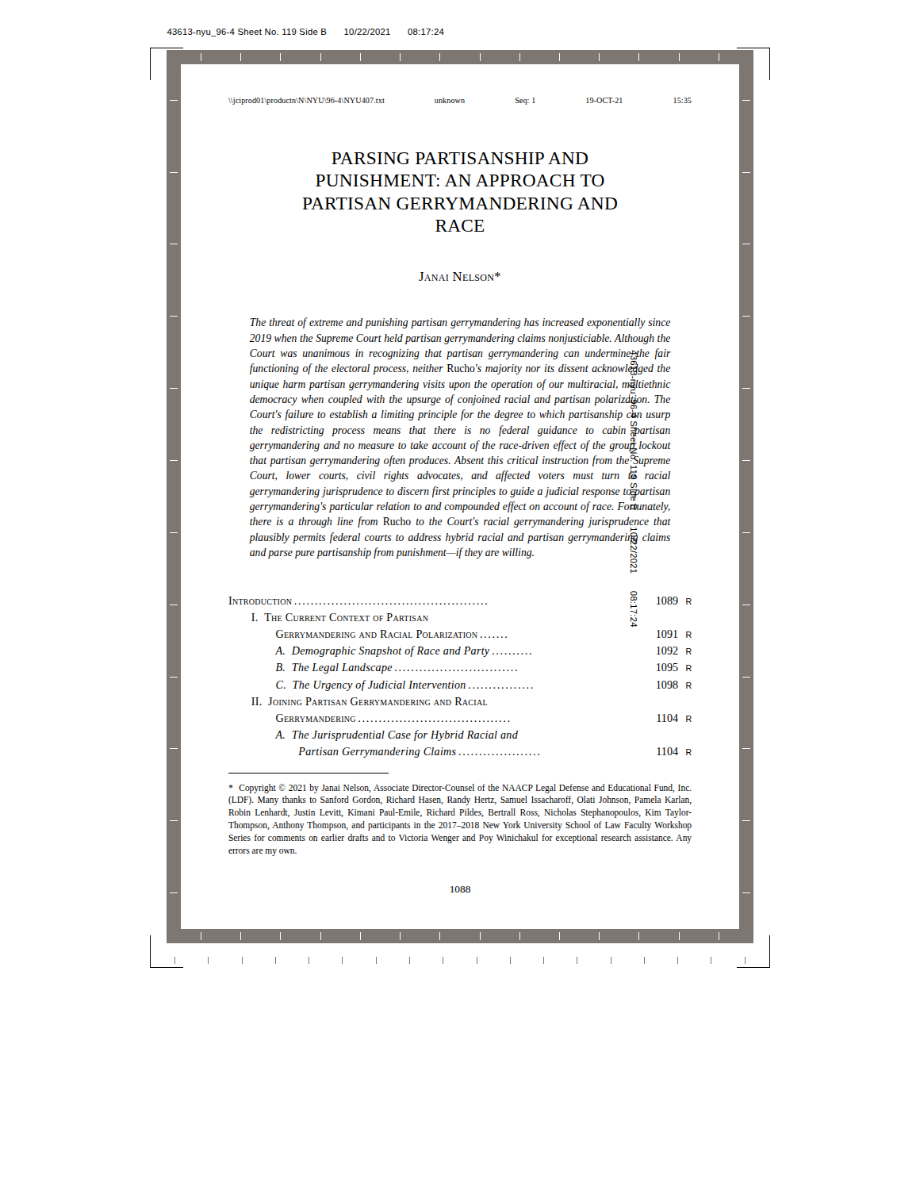43613-nyu_96-4 Sheet No. 119 Side B 10/22/2021 08:17:24
\\jciprod01\productn\N\NYU\96-4\NYU407.txt unknown Seq: 1 19-OCT-21 15:35
PARSING PARTISANSHIP AND
PUNISHMENT: AN APPROACH TO
PARTISAN GERRYMANDERING AND
RACE
Janai Nelson*
The threat of extreme and punishing partisan gerrymandering has increased exponentially since 2019 when the Supreme Court held partisan gerrymandering claims nonjusticiable. Although the Court was unanimous in recognizing that partisan gerrymandering can undermine the fair functioning of the electoral process, neither Rucho's majority nor its dissent acknowledged the unique harm partisan gerrymandering visits upon the operation of our multiracial, multiethnic democracy when coupled with the upsurge of conjoined racial and partisan polarization. The Court's failure to establish a limiting principle for the degree to which partisanship can usurp the redistricting process means that there is no federal guidance to cabin partisan gerrymandering and no measure to take account of the race-driven effect of the group lockout that partisan gerrymandering often produces. Absent this critical instruction from the Supreme Court, lower courts, civil rights advocates, and affected voters must turn to racial gerrymandering jurisprudence to discern first principles to guide a judicial response to partisan gerrymandering's particular relation to and compounded effect on account of race. Fortunately, there is a through line from Rucho to the Court's racial gerrymandering jurisprudence that plausibly permits federal courts to address hybrid racial and partisan gerrymandering claims and parse pure partisanship from punishment—if they are willing.
Introduction ............................................... 1089 R
I. The Current Context of Partisan
Gerrymandering and Racial Polarization ....... 1091 R
A. Demographic Snapshot of Race and Party .......... 1092 R
B. The Legal Landscape .............................. 1095 R
C. The Urgency of Judicial Intervention ................ 1098 R
II. Joining Partisan Gerrymandering and Racial
Gerrymandering ..................................... 1104 R
A. The Jurisprudential Case for Hybrid Racial and
Partisan Gerrymandering Claims .................... 1104 R
* Copyright © 2021 by Janai Nelson, Associate Director-Counsel of the NAACP Legal Defense and Educational Fund, Inc. (LDF). Many thanks to Sanford Gordon, Richard Hasen, Randy Hertz, Samuel Issacharoff, Olati Johnson, Pamela Karlan, Robin Lenhardt, Justin Levitt, Kimani Paul-Emile, Richard Pildes, Bertrall Ross, Nicholas Stephanopoulos, Kim Taylor-Thompson, Anthony Thompson, and participants in the 2017–2018 New York University School of Law Faculty Workshop Series for comments on earlier drafts and to Victoria Wenger and Poy Winichakul for exceptional research assistance. Any errors are my own.
1088
43613-nyu_96-4 Sheet No. 119 Side B 10/22/2021 08:17:24